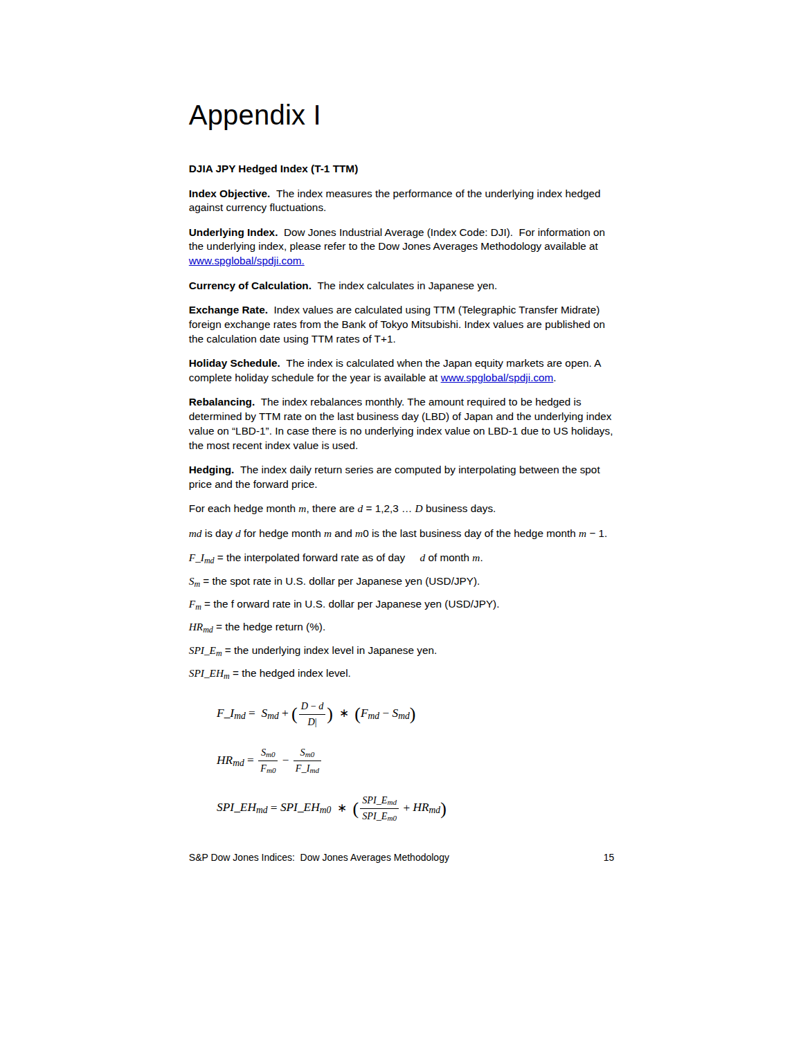Appendix I
DJIA JPY Hedged Index (T-1 TTM)
Index Objective. The index measures the performance of the underlying index hedged against currency fluctuations.
Underlying Index. Dow Jones Industrial Average (Index Code: DJI). For information on the underlying index, please refer to the Dow Jones Averages Methodology available at www.spglobal/spdji.com.
Currency of Calculation. The index calculates in Japanese yen.
Exchange Rate. Index values are calculated using TTM (Telegraphic Transfer Midrate) foreign exchange rates from the Bank of Tokyo Mitsubishi. Index values are published on the calculation date using TTM rates of T+1.
Holiday Schedule. The index is calculated when the Japan equity markets are open. A complete holiday schedule for the year is available at www.spglobal/spdji.com.
Rebalancing. The index rebalances monthly. The amount required to be hedged is determined by TTM rate on the last business day (LBD) of Japan and the underlying index value on “LBD-1”. In case there is no underlying index value on LBD-1 due to US holidays, the most recent index value is used.
Hedging. The index daily return series are computed by interpolating between the spot price and the forward price.
For each hedge month m, there are d = 1,2,3 … D business days.
md is day d for hedge month m and m0 is the last business day of the hedge month m − 1.
F_Imd = the interpolated forward rate as of day d of month m.
Sm = the spot rate in U.S. dollar per Japanese yen (USD/JPY).
Fm = the f orward rate in U.S. dollar per Japanese yen (USD/JPY).
HRmd = the hedge return (%).
SPI_Em = the underlying index level in Japanese yen.
SPI_EHm = the hedged index level.
F_Imd = Smd + (D − d D|) ∗ (Fmd − Smd)
HRmd = Sm0 Fm0 − Sm0 F_Imd
SPI_EHmd = SPI_EHm0 ∗ (SPI_Emd SPI_Em0 + HRmd)
S&P Dow Jones Indices: Dow Jones Averages Methodology 15